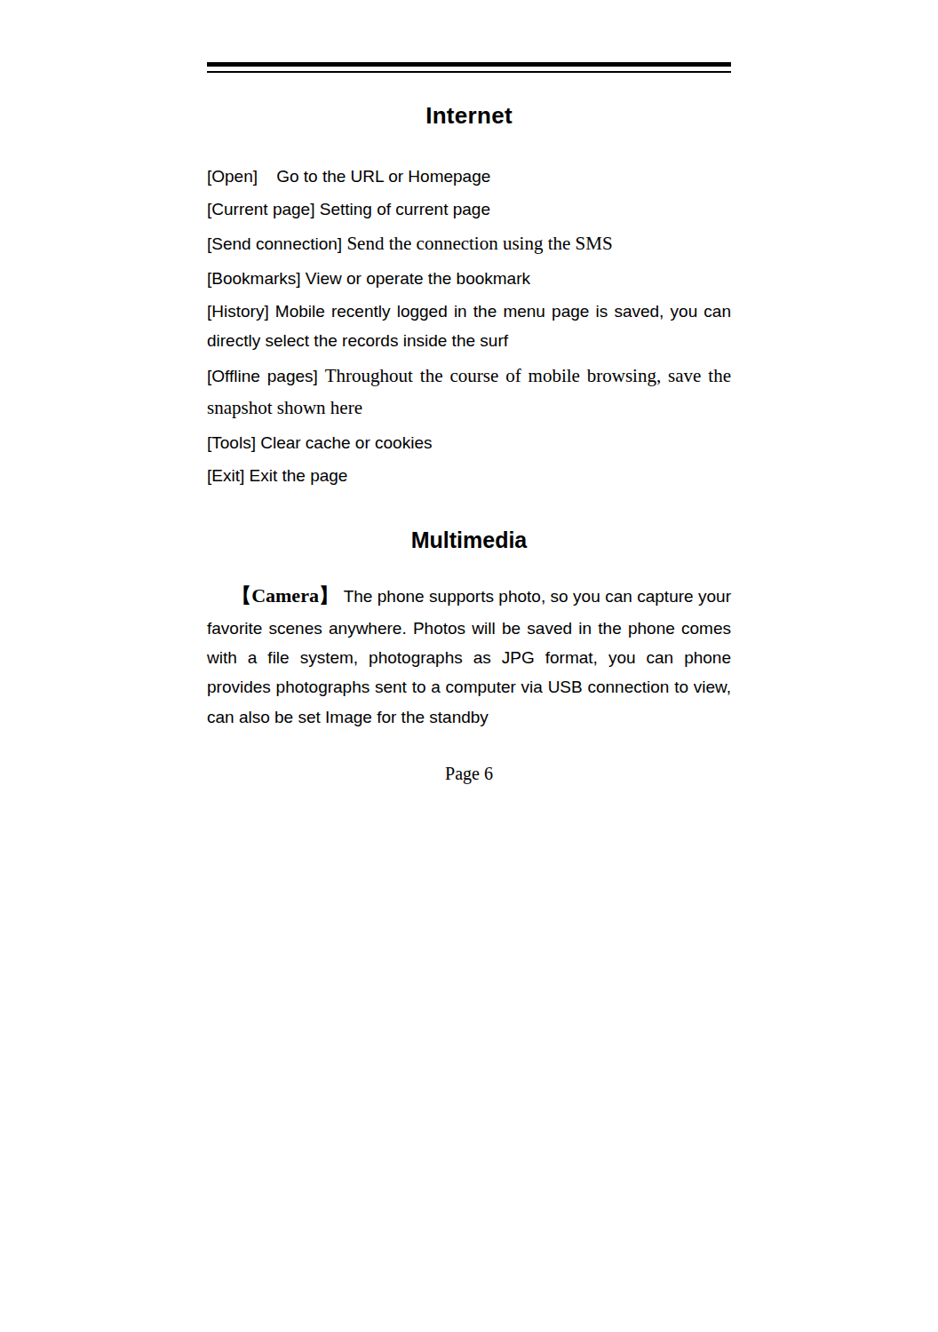Internet
[Open] Go to the URL or Homepage
[Current page] Setting of current page
[Send connection] Send the connection using the SMS
[Bookmarks] View or operate the bookmark
[History] Mobile recently logged in the menu page is saved, you can directly select the records inside the surf
[Offline pages] Throughout the course of mobile browsing, save the snapshot shown here
[Tools] Clear cache or cookies
[Exit] Exit the page
Multimedia
【Camera】 The phone supports photo, so you can capture your favorite scenes anywhere. Photos will be saved in the phone comes with a file system, photographs as JPG format, you can phone provides photographs sent to a computer via USB connection to view, can also be set Image for the standby
Page 6